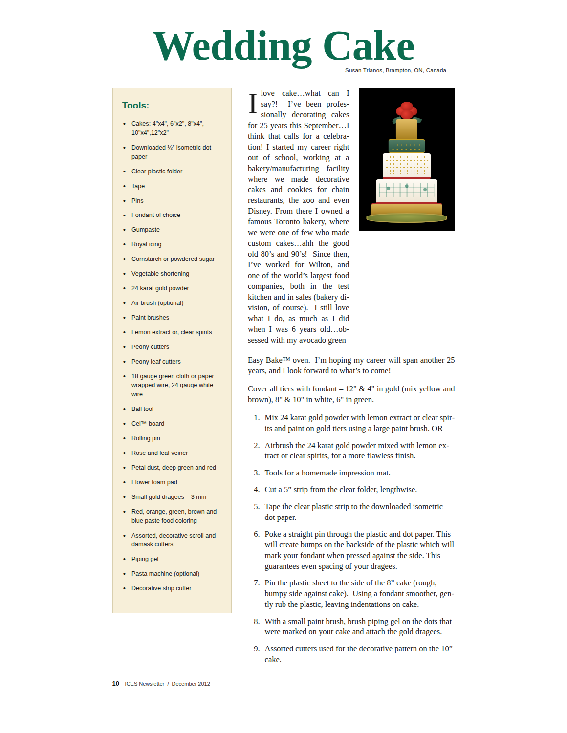Wedding Cake
Susan Trianos, Brampton, ON, Canada
Tools:
Cakes: 4"x4", 6"x2", 8"x4", 10"x4",12"x2"
Downloaded ½” isometric dot paper
Clear plastic folder
Tape
Pins
Fondant of choice
Gumpaste
Royal icing
Cornstarch or powdered sugar
Vegetable shortening
24 karat gold powder
Air brush (optional)
Paint brushes
Lemon extract or, clear spirits
Peony cutters
Peony leaf cutters
18 gauge green cloth or paper wrapped wire, 24 gauge white wire
Ball tool
Cel™ board
Rolling pin
Rose and leaf veiner
Petal dust, deep green and red
Flower foam pad
Small gold dragees – 3 mm
Red, orange, green, brown and blue paste food coloring
Assorted, decorative scroll and damask cutters
Piping gel
Pasta machine (optional)
Decorative strip cutter
I love cake…what can I say?! I’ve been professionally decorating cakes for 25 years this September…I think that calls for a celebration! I started my career right out of school, working at a bakery/manufacturing facility where we made decorative cakes and cookies for chain restaurants, the zoo and even Disney. From there I owned a famous Toronto bakery, where we were one of few who made custom cakes…ahh the good old 80’s and 90’s! Since then, I’ve worked for Wilton, and one of the world’s largest food companies, both in the test kitchen and in sales (bakery division, of course). I still love what I do, as much as I did when I was 6 years old…obsessed with my avocado green
Easy Bake™ oven. I’m hoping my career will span another 25 years, and I look forward to what’s to come!
Cover all tiers with fondant – 12" & 4" in gold (mix yellow and brown), 8" & 10" in white, 6" in green.
Mix 24 karat gold powder with lemon extract or clear spirits and paint on gold tiers using a large paint brush. OR
Airbrush the 24 karat gold powder mixed with lemon extract or clear spirits, for a more flawless finish.
Tools for a homemade impression mat.
Cut a 5” strip from the clear folder, lengthwise.
Tape the clear plastic strip to the downloaded isometric dot paper.
Poke a straight pin through the plastic and dot paper. This will create bumps on the backside of the plastic which will mark your fondant when pressed against the side. This guarantees even spacing of your dragees.
Pin the plastic sheet to the side of the 8” cake (rough, bumpy side against cake). Using a fondant smoother, gently rub the plastic, leaving indentations on cake.
With a small paint brush, brush piping gel on the dots that were marked on your cake and attach the gold dragees.
Assorted cutters used for the decorative pattern on the 10” cake.
10 ICES Newsletter / December 2012